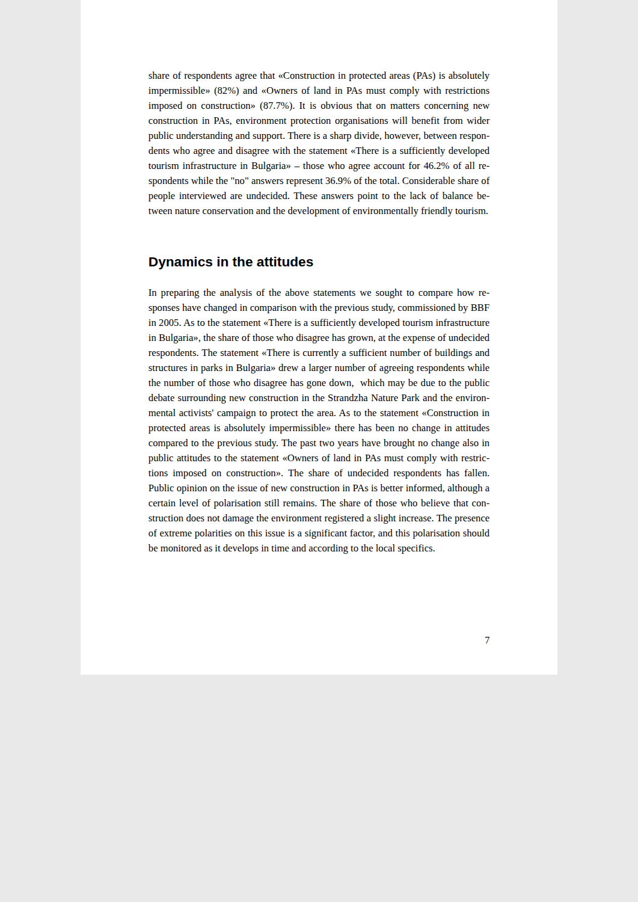share of respondents agree that «Construction in protected areas (PAs) is absolutely impermissible» (82%) and «Owners of land in PAs must comply with restrictions imposed on construction» (87.7%). It is obvious that on matters concerning new construction in PAs, environment protection organisations will benefit from wider public understanding and support. There is a sharp divide, however, between respondents who agree and disagree with the statement «There is a sufficiently developed tourism infrastructure in Bulgaria» – those who agree account for 46.2% of all respondents while the "no" answers represent 36.9% of the total. Considerable share of people interviewed are undecided. These answers point to the lack of balance between nature conservation and the development of environmentally friendly tourism.
Dynamics in the attitudes
In preparing the analysis of the above statements we sought to compare how responses have changed in comparison with the previous study, commissioned by BBF in 2005. As to the statement «There is a sufficiently developed tourism infrastructure in Bulgaria», the share of those who disagree has grown, at the expense of undecided respondents. The statement «There is currently a sufficient number of buildings and structures in parks in Bulgaria» drew a larger number of agreeing respondents while the number of those who disagree has gone down, which may be due to the public debate surrounding new construction in the Strandzha Nature Park and the environmental activists' campaign to protect the area. As to the statement «Construction in protected areas is absolutely impermissible» there has been no change in attitudes compared to the previous study. The past two years have brought no change also in public attitudes to the statement «Owners of land in PAs must comply with restrictions imposed on construction». The share of undecided respondents has fallen. Public opinion on the issue of new construction in PAs is better informed, although a certain level of polarisation still remains. The share of those who believe that construction does not damage the environment registered a slight increase. The presence of extreme polarities on this issue is a significant factor, and this polarisation should be monitored as it develops in time and according to the local specifics.
7